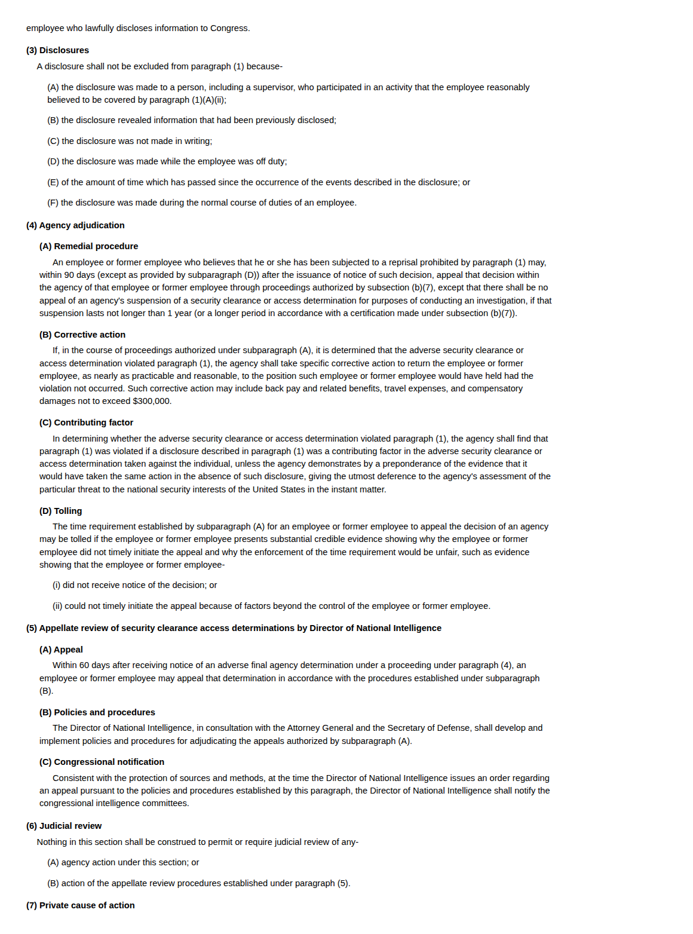employee who lawfully discloses information to Congress.
(3) Disclosures
A disclosure shall not be excluded from paragraph (1) because-
(A) the disclosure was made to a person, including a supervisor, who participated in an activity that the employee reasonably believed to be covered by paragraph (1)(A)(ii);
(B) the disclosure revealed information that had been previously disclosed;
(C) the disclosure was not made in writing;
(D) the disclosure was made while the employee was off duty;
(E) of the amount of time which has passed since the occurrence of the events described in the disclosure; or
(F) the disclosure was made during the normal course of duties of an employee.
(4) Agency adjudication
(A) Remedial procedure
An employee or former employee who believes that he or she has been subjected to a reprisal prohibited by paragraph (1) may, within 90 days (except as provided by subparagraph (D)) after the issuance of notice of such decision, appeal that decision within the agency of that employee or former employee through proceedings authorized by subsection (b)(7), except that there shall be no appeal of an agency's suspension of a security clearance or access determination for purposes of conducting an investigation, if that suspension lasts not longer than 1 year (or a longer period in accordance with a certification made under subsection (b)(7)).
(B) Corrective action
If, in the course of proceedings authorized under subparagraph (A), it is determined that the adverse security clearance or access determination violated paragraph (1), the agency shall take specific corrective action to return the employee or former employee, as nearly as practicable and reasonable, to the position such employee or former employee would have held had the violation not occurred. Such corrective action may include back pay and related benefits, travel expenses, and compensatory damages not to exceed $300,000.
(C) Contributing factor
In determining whether the adverse security clearance or access determination violated paragraph (1), the agency shall find that paragraph (1) was violated if a disclosure described in paragraph (1) was a contributing factor in the adverse security clearance or access determination taken against the individual, unless the agency demonstrates by a preponderance of the evidence that it would have taken the same action in the absence of such disclosure, giving the utmost deference to the agency's assessment of the particular threat to the national security interests of the United States in the instant matter.
(D) Tolling
The time requirement established by subparagraph (A) for an employee or former employee to appeal the decision of an agency may be tolled if the employee or former employee presents substantial credible evidence showing why the employee or former employee did not timely initiate the appeal and why the enforcement of the time requirement would be unfair, such as evidence showing that the employee or former employee-
(i) did not receive notice of the decision; or
(ii) could not timely initiate the appeal because of factors beyond the control of the employee or former employee.
(5) Appellate review of security clearance access determinations by Director of National Intelligence
(A) Appeal
Within 60 days after receiving notice of an adverse final agency determination under a proceeding under paragraph (4), an employee or former employee may appeal that determination in accordance with the procedures established under subparagraph (B).
(B) Policies and procedures
The Director of National Intelligence, in consultation with the Attorney General and the Secretary of Defense, shall develop and implement policies and procedures for adjudicating the appeals authorized by subparagraph (A).
(C) Congressional notification
Consistent with the protection of sources and methods, at the time the Director of National Intelligence issues an order regarding an appeal pursuant to the policies and procedures established by this paragraph, the Director of National Intelligence shall notify the congressional intelligence committees.
(6) Judicial review
Nothing in this section shall be construed to permit or require judicial review of any-
(A) agency action under this section; or
(B) action of the appellate review procedures established under paragraph (5).
(7) Private cause of action